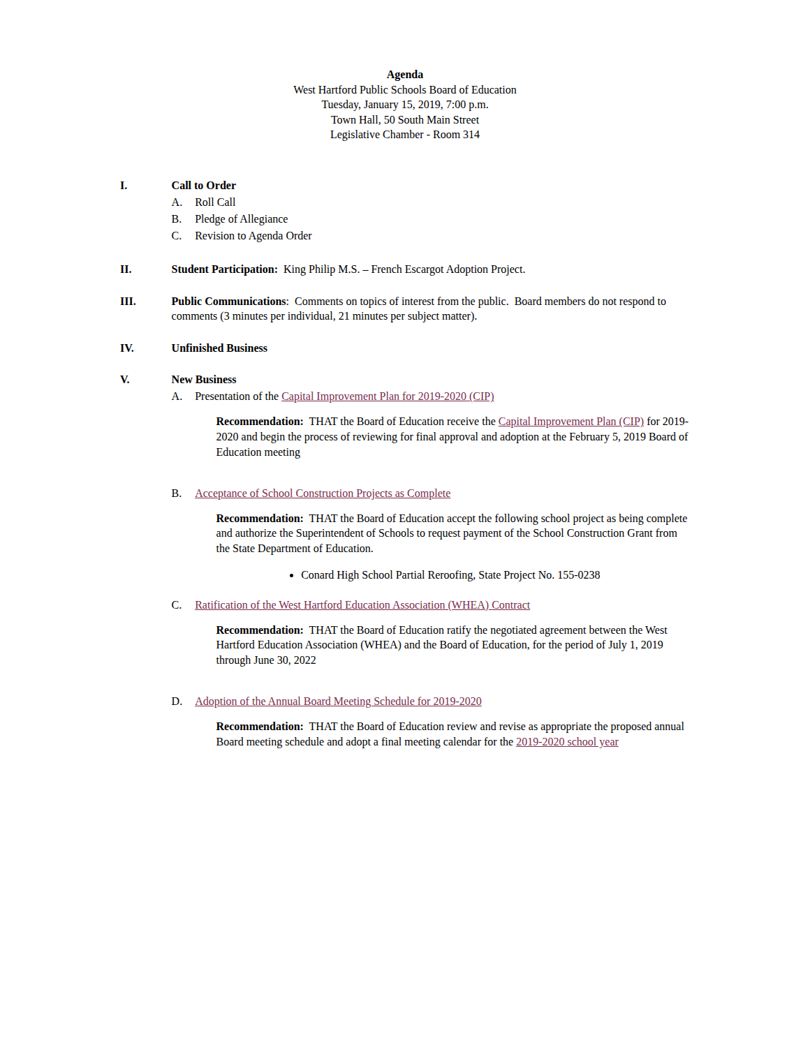Agenda
West Hartford Public Schools Board of Education
Tuesday, January 15, 2019, 7:00 p.m.
Town Hall, 50 South Main Street
Legislative Chamber - Room 314
I.
Call to Order
A. Roll Call
B. Pledge of Allegiance
C. Revision to Agenda Order
II.
Student Participation: King Philip M.S. – French Escargot Adoption Project.
III.
Public Communications: Comments on topics of interest from the public. Board members do not respond to comments (3 minutes per individual, 21 minutes per subject matter).
IV.
Unfinished Business
V.
New Business
A.
Presentation of the Capital Improvement Plan for 2019-2020 (CIP)
Recommendation: THAT the Board of Education receive the Capital Improvement Plan (CIP) for 2019-2020 and begin the process of reviewing for final approval and adoption at the February 5, 2019 Board of Education meeting
B.
Acceptance of School Construction Projects as Complete
Recommendation: THAT the Board of Education accept the following school project as being complete and authorize the Superintendent of Schools to request payment of the School Construction Grant from the State Department of Education.
Conard High School Partial Reroofing, State Project No. 155-0238
C.
Ratification of the West Hartford Education Association (WHEA) Contract
Recommendation: THAT the Board of Education ratify the negotiated agreement between the West Hartford Education Association (WHEA) and the Board of Education, for the period of July 1, 2019 through June 30, 2022
D.
Adoption of the Annual Board Meeting Schedule for 2019-2020
Recommendation: THAT the Board of Education review and revise as appropriate the proposed annual Board meeting schedule and adopt a final meeting calendar for the 2019-2020 school year